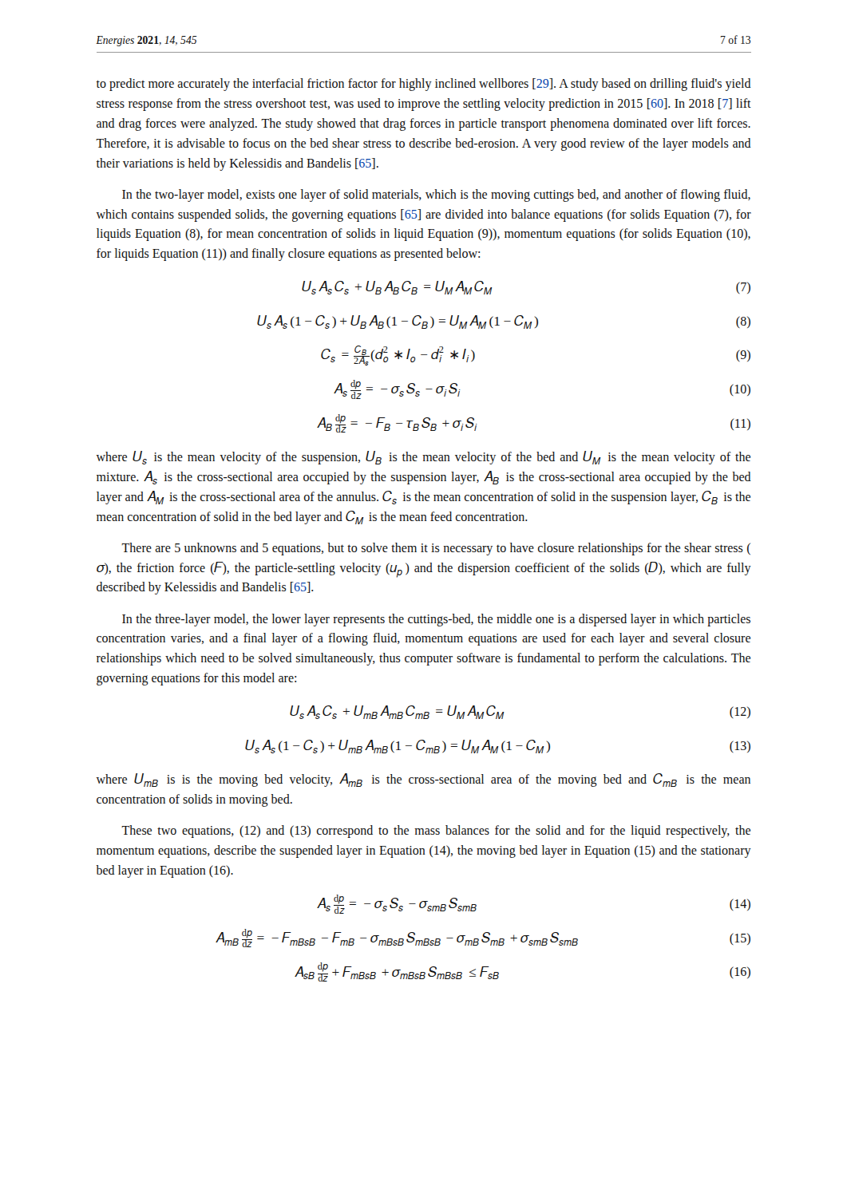Energies 2021, 14, 545 7 of 13
to predict more accurately the interfacial friction factor for highly inclined wellbores [29]. A study based on drilling fluid's yield stress response from the stress overshoot test, was used to improve the settling velocity prediction in 2015 [60]. In 2018 [7] lift and drag forces were analyzed. The study showed that drag forces in particle transport phenomena dominated over lift forces. Therefore, it is advisable to focus on the bed shear stress to describe bed-erosion. A very good review of the layer models and their variations is held by Kelessidis and Bandelis [65].
In the two-layer model, exists one layer of solid materials, which is the moving cuttings bed, and another of flowing fluid, which contains suspended solids, the governing equations [65] are divided into balance equations (for solids Equation (7), for liquids Equation (8), for mean concentration of solids in liquid Equation (9)), momentum equations (for solids Equation (10), for liquids Equation (11)) and finally closure equations as presented below:
UsAsCs + UBABCB = UMAMCM
(7)
UsAs (1−Cs) + UBAB (1−CB) = UMAM (1−CM)
(8)
Cs = CB2As ( do2∗Io − di2∗Ii )
(9)
As dpdz = −σsSs −σiSi
(10)
AB dpdz = −FB −τBSB +σiSi
(11)
where Us is the mean velocity of the suspension, UB is the mean velocity of the bed and UM is the mean velocity of the mixture. As is the cross-sectional area occupied by the suspension layer, AB is the cross-sectional area occupied by the bed layer and AM is the cross-sectional area of the annulus. Cs is the mean concentration of solid in the suspension layer, CB is the mean concentration of solid in the bed layer and CM is the mean feed concentration.
There are 5 unknowns and 5 equations, but to solve them it is necessary to have closure relationships for the shear stress (σ), the friction force (F), the particle-settling velocity (up) and the dispersion coefficient of the solids (D), which are fully described by Kelessidis and Bandelis [65].
In the three-layer model, the lower layer represents the cuttings-bed, the middle one is a dispersed layer in which particles concentration varies, and a final layer of a flowing fluid, momentum equations are used for each layer and several closure relationships which need to be solved simultaneously, thus computer software is fundamental to perform the calculations. The governing equations for this model are:
UsAsCs + UmBAmBCmB = UMAMCM
(12)
UsAs (1−Cs) + UmBAmB (1−CmB) = UMAM (1−CM)
(13)
where UmB is is the moving bed velocity, AmB is the cross-sectional area of the moving bed and CmB is the mean concentration of solids in moving bed.
These two equations, (12) and (13) correspond to the mass balances for the solid and for the liquid respectively, the momentum equations, describe the suspended layer in Equation (14), the moving bed layer in Equation (15) and the stationary bed layer in Equation (16).
As dpdz = −σsSs −σsmBSsmB
(14)
AmB dpdz = −FmBsB −FmB −σmBsBSmBsB −σmBSmB +σsmBSsmB
(15)
AsB dpdz +FmBsB +σmBsBSmBsB ≤ FsB
(16)